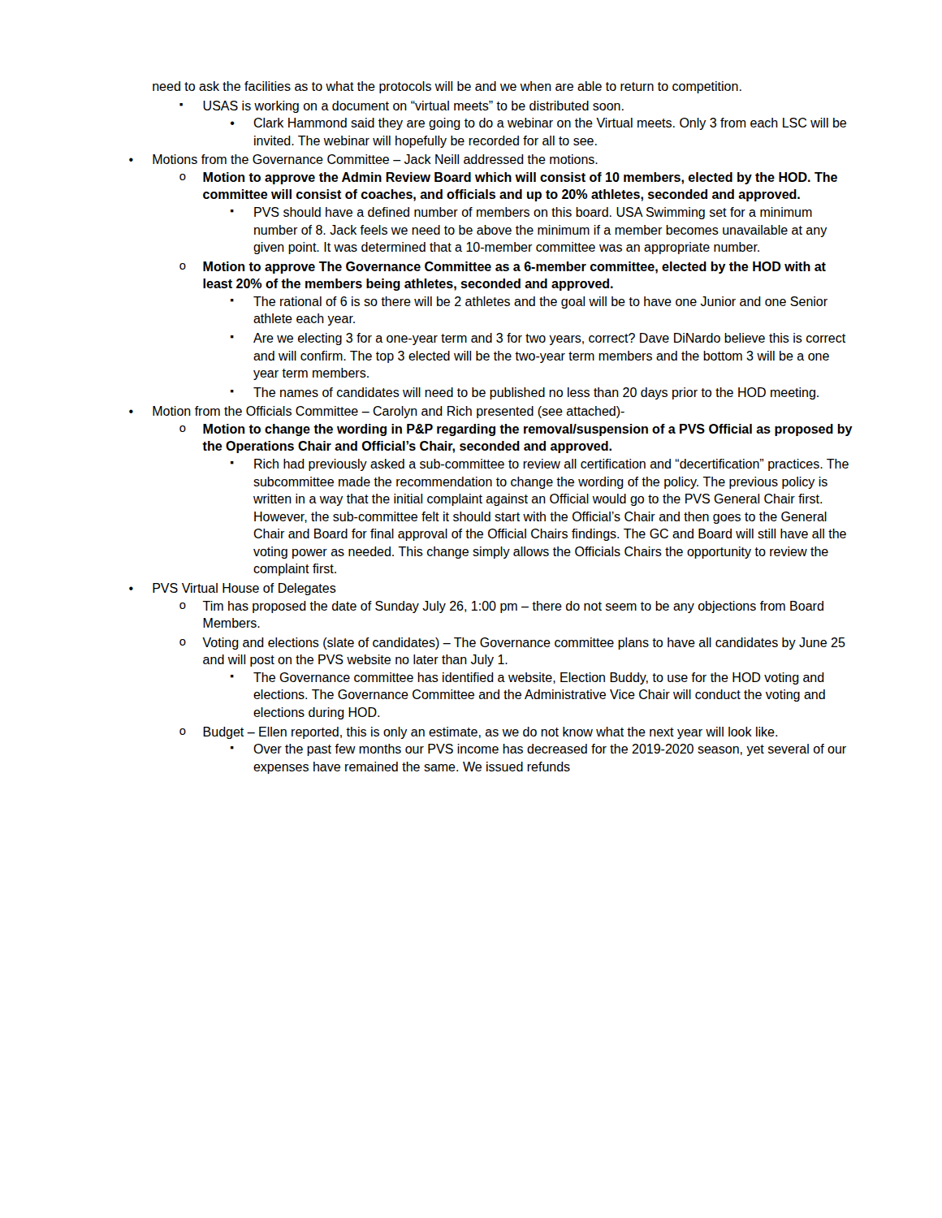need to ask the facilities as to what the protocols will be and we when are able to return to competition.
USAS is working on a document on “virtual meets” to be distributed soon.
Clark Hammond said they are going to do a webinar on the Virtual meets. Only 3 from each LSC will be invited. The webinar will hopefully be recorded for all to see.
Motions from the Governance Committee – Jack Neill addressed the motions.
Motion to approve the Admin Review Board which will consist of 10 members, elected by the HOD. The committee will consist of coaches, and officials and up to 20% athletes, seconded and approved.
PVS should have a defined number of members on this board. USA Swimming set for a minimum number of 8. Jack feels we need to be above the minimum if a member becomes unavailable at any given point. It was determined that a 10-member committee was an appropriate number.
Motion to approve The Governance Committee as a 6-member committee, elected by the HOD with at least 20% of the members being athletes, seconded and approved.
The rational of 6 is so there will be 2 athletes and the goal will be to have one Junior and one Senior athlete each year.
Are we electing 3 for a one-year term and 3 for two years, correct? Dave DiNardo believe this is correct and will confirm. The top 3 elected will be the two-year term members and the bottom 3 will be a one year term members.
The names of candidates will need to be published no less than 20 days prior to the HOD meeting.
Motion from the Officials Committee – Carolyn and Rich presented (see attached)-
Motion to change the wording in P&P regarding the removal/suspension of a PVS Official as proposed by the Operations Chair and Official’s Chair, seconded and approved.
Rich had previously asked a sub-committee to review all certification and “decertification” practices. The subcommittee made the recommendation to change the wording of the policy. The previous policy is written in a way that the initial complaint against an Official would go to the PVS General Chair first. However, the sub-committee felt it should start with the Official’s Chair and then goes to the General Chair and Board for final approval of the Official Chairs findings. The GC and Board will still have all the voting power as needed. This change simply allows the Officials Chairs the opportunity to review the complaint first.
PVS Virtual House of Delegates
Tim has proposed the date of Sunday July 26, 1:00 pm – there do not seem to be any objections from Board Members.
Voting and elections (slate of candidates) – The Governance committee plans to have all candidates by June 25 and will post on the PVS website no later than July 1.
The Governance committee has identified a website, Election Buddy, to use for the HOD voting and elections. The Governance Committee and the Administrative Vice Chair will conduct the voting and elections during HOD.
Budget – Ellen reported, this is only an estimate, as we do not know what the next year will look like.
Over the past few months our PVS income has decreased for the 2019-2020 season, yet several of our expenses have remained the same. We issued refunds